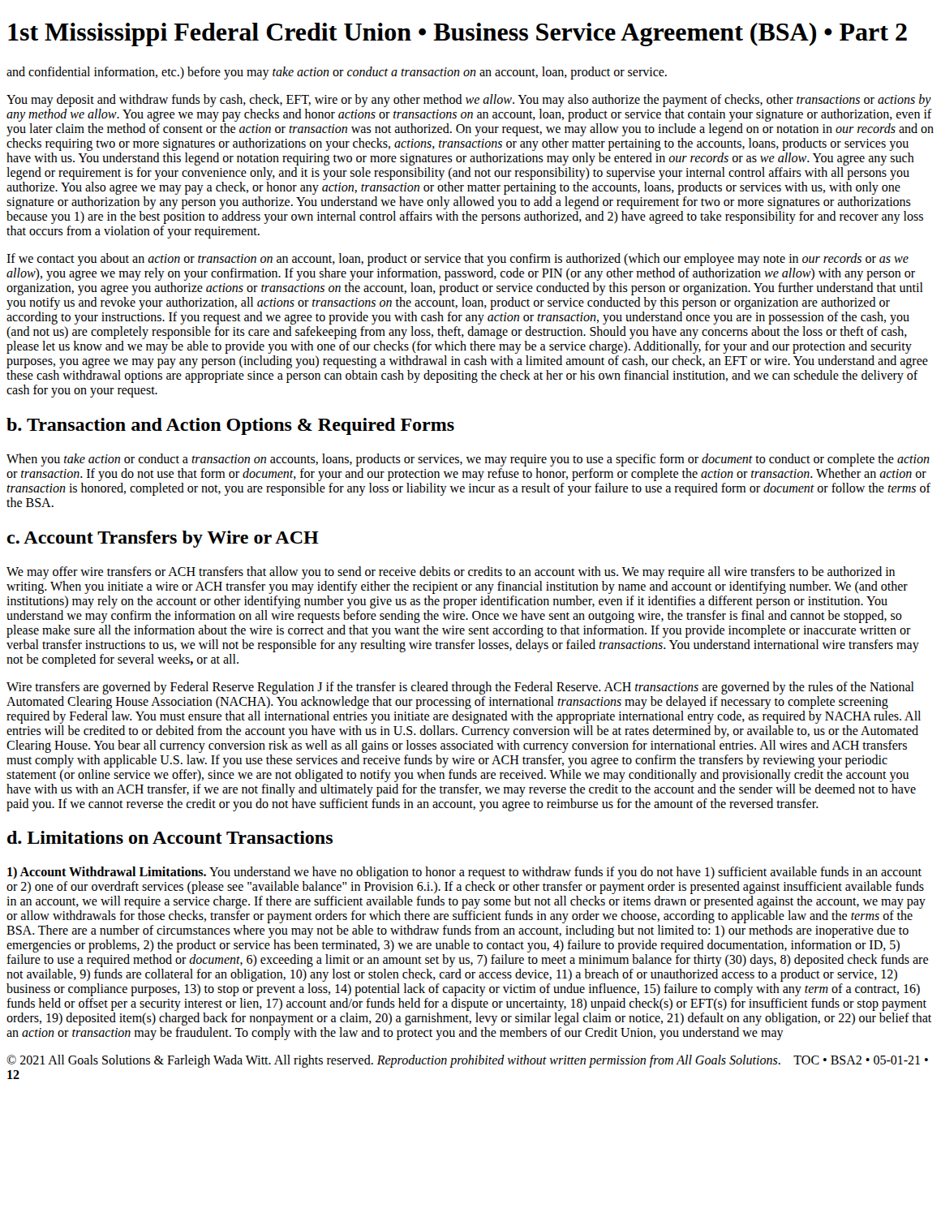1st Mississippi Federal Credit Union • Business Service Agreement (BSA) • Part 2
and confidential information, etc.) before you may take action or conduct a transaction on an account, loan, product or service.
You may deposit and withdraw funds by cash, check, EFT, wire or by any other method we allow. You may also authorize the payment of checks, other transactions or actions by any method we allow. You agree we may pay checks and honor actions or transactions on an account, loan, product or service that contain your signature or authorization, even if you later claim the method of consent or the action or transaction was not authorized. On your request, we may allow you to include a legend on or notation in our records and on checks requiring two or more signatures or authorizations on your checks, actions, transactions or any other matter pertaining to the accounts, loans, products or services you have with us. You understand this legend or notation requiring two or more signatures or authorizations may only be entered in our records or as we allow. You agree any such legend or requirement is for your convenience only, and it is your sole responsibility (and not our responsibility) to supervise your internal control affairs with all persons you authorize. You also agree we may pay a check, or honor any action, transaction or other matter pertaining to the accounts, loans, products or services with us, with only one signature or authorization by any person you authorize. You understand we have only allowed you to add a legend or requirement for two or more signatures or authorizations because you 1) are in the best position to address your own internal control affairs with the persons authorized, and 2) have agreed to take responsibility for and recover any loss that occurs from a violation of your requirement.
If we contact you about an action or transaction on an account, loan, product or service that you confirm is authorized (which our employee may note in our records or as we allow), you agree we may rely on your confirmation. If you share your information, password, code or PIN (or any other method of authorization we allow) with any person or organization, you agree you authorize actions or transactions on the account, loan, product or service conducted by this person or organization. You further understand that until you notify us and revoke your authorization, all actions or transactions on the account, loan, product or service conducted by this person or organization are authorized or according to your instructions. If you request and we agree to provide you with cash for any action or transaction, you understand once you are in possession of the cash, you (and not us) are completely responsible for its care and safekeeping from any loss, theft, damage or destruction. Should you have any concerns about the loss or theft of cash, please let us know and we may be able to provide you with one of our checks (for which there may be a service charge). Additionally, for your and our protection and security purposes, you agree we may pay any person (including you) requesting a withdrawal in cash with a limited amount of cash, our check, an EFT or wire. You understand and agree these cash withdrawal options are appropriate since a person can obtain cash by depositing the check at her or his own financial institution, and we can schedule the delivery of cash for you on your request.
b. Transaction and Action Options & Required Forms
When you take action or conduct a transaction on accounts, loans, products or services, we may require you to use a specific form or document to conduct or complete the action or transaction. If you do not use that form or document, for your and our protection we may refuse to honor, perform or complete the action or transaction. Whether an action or transaction is honored, completed or not, you are responsible for any loss or liability we incur as a result of your failure to use a required form or document or follow the terms of the BSA.
c. Account Transfers by Wire or ACH
We may offer wire transfers or ACH transfers that allow you to send or receive debits or credits to an account with us. We may require all wire transfers to be authorized in writing. When you initiate a wire or ACH transfer you may identify either the recipient or any financial institution by name and account or identifying number. We (and other institutions) may rely on the account or other identifying number you give us as the proper identification number, even if it identifies a different person or institution. You understand we may confirm the information on all wire requests before sending the wire. Once we have sent an outgoing wire, the transfer is final and cannot be stopped, so please make sure all the information about the wire is correct and that you want the wire sent according to that information. If you provide incomplete or inaccurate written or verbal transfer instructions to us, we will not be responsible for any resulting wire transfer losses, delays or failed transactions. You understand international wire transfers may not be completed for several weeks, or at all.
Wire transfers are governed by Federal Reserve Regulation J if the transfer is cleared through the Federal Reserve. ACH transactions are governed by the rules of the National Automated Clearing House Association (NACHA). You acknowledge that our processing of international transactions may be delayed if necessary to complete screening required by Federal law. You must ensure that all international entries you initiate are designated with the appropriate international entry code, as required by NACHA rules. All entries will be credited to or debited from the account you have with us in U.S. dollars. Currency conversion will be at rates determined by, or available to, us or the Automated Clearing House. You bear all currency conversion risk as well as all gains or losses associated with currency conversion for international entries. All wires and ACH transfers must comply with applicable U.S. law. If you use these services and receive funds by wire or ACH transfer, you agree to confirm the transfers by reviewing your periodic statement (or online service we offer), since we are not obligated to notify you when funds are received. While we may conditionally and provisionally credit the account you have with us with an ACH transfer, if we are not finally and ultimately paid for the transfer, we may reverse the credit to the account and the sender will be deemed not to have paid you. If we cannot reverse the credit or you do not have sufficient funds in an account, you agree to reimburse us for the amount of the reversed transfer.
d. Limitations on Account Transactions
1) Account Withdrawal Limitations. You understand we have no obligation to honor a request to withdraw funds if you do not have 1) sufficient available funds in an account or 2) one of our overdraft services (please see "available balance" in Provision 6.i.). If a check or other transfer or payment order is presented against insufficient available funds in an account, we will require a service charge. If there are sufficient available funds to pay some but not all checks or items drawn or presented against the account, we may pay or allow withdrawals for those checks, transfer or payment orders for which there are sufficient funds in any order we choose, according to applicable law and the terms of the BSA. There are a number of circumstances where you may not be able to withdraw funds from an account, including but not limited to: 1) our methods are inoperative due to emergencies or problems, 2) the product or service has been terminated, 3) we are unable to contact you, 4) failure to provide required documentation, information or ID, 5) failure to use a required method or document, 6) exceeding a limit or an amount set by us, 7) failure to meet a minimum balance for thirty (30) days, 8) deposited check funds are not available, 9) funds are collateral for an obligation, 10) any lost or stolen check, card or access device, 11) a breach of or unauthorized access to a product or service, 12) business or compliance purposes, 13) to stop or prevent a loss, 14) potential lack of capacity or victim of undue influence, 15) failure to comply with any term of a contract, 16) funds held or offset per a security interest or lien, 17) account and/or funds held for a dispute or uncertainty, 18) unpaid check(s) or EFT(s) for insufficient funds or stop payment orders, 19) deposited item(s) charged back for nonpayment or a claim, 20) a garnishment, levy or similar legal claim or notice, 21) default on any obligation, or 22) our belief that an action or transaction may be fraudulent. To comply with the law and to protect you and the members of our Credit Union, you understand we may
© 2021 All Goals Solutions & Farleigh Wada Witt. All rights reserved. Reproduction prohibited without written permission from All Goals Solutions. TOC • BSA2 • 05-01-21 • 12